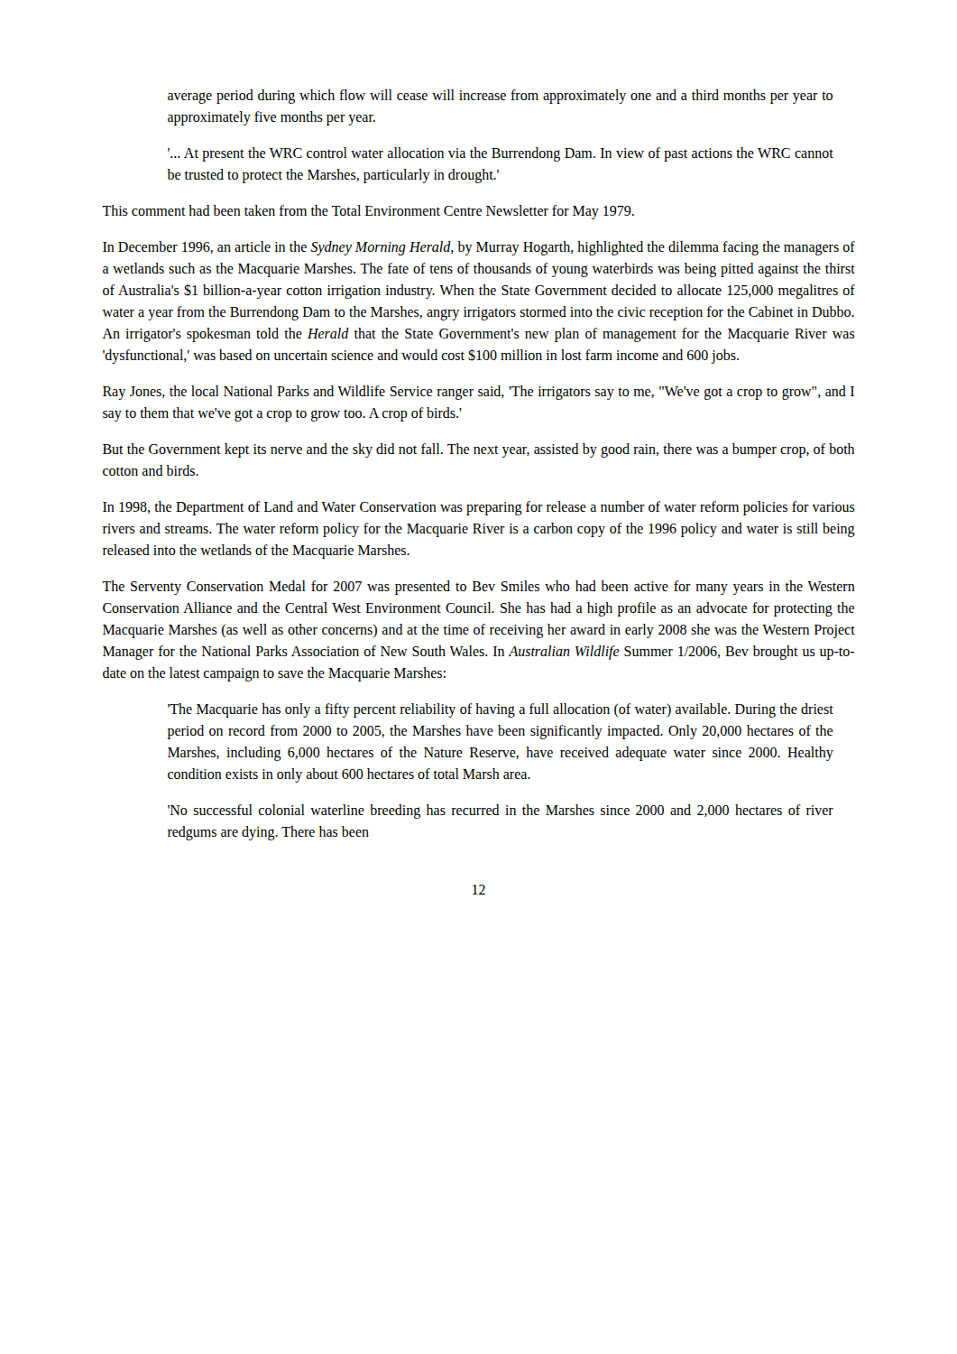average period during which flow will cease will increase from approximately one and a third months per year to approximately five months per year.
'... At present the WRC control water allocation via the Burrendong Dam. In view of past actions the WRC cannot be trusted to protect the Marshes, particularly in drought.'
This comment had been taken from the Total Environment Centre Newsletter for May 1979.
In December 1996, an article in the Sydney Morning Herald, by Murray Hogarth, highlighted the dilemma facing the managers of a wetlands such as the Macquarie Marshes. The fate of tens of thousands of young waterbirds was being pitted against the thirst of Australia's $1 billion-a-year cotton irrigation industry. When the State Government decided to allocate 125,000 megalitres of water a year from the Burrendong Dam to the Marshes, angry irrigators stormed into the civic reception for the Cabinet in Dubbo. An irrigator's spokesman told the Herald that the State Government's new plan of management for the Macquarie River was 'dysfunctional,' was based on uncertain science and would cost $100 million in lost farm income and 600 jobs.
Ray Jones, the local National Parks and Wildlife Service ranger said, 'The irrigators say to me, "We've got a crop to grow", and I say to them that we've got a crop to grow too. A crop of birds.'
But the Government kept its nerve and the sky did not fall. The next year, assisted by good rain, there was a bumper crop, of both cotton and birds.
In 1998, the Department of Land and Water Conservation was preparing for release a number of water reform policies for various rivers and streams. The water reform policy for the Macquarie River is a carbon copy of the 1996 policy and water is still being released into the wetlands of the Macquarie Marshes.
The Serventy Conservation Medal for 2007 was presented to Bev Smiles who had been active for many years in the Western Conservation Alliance and the Central West Environment Council. She has had a high profile as an advocate for protecting the Macquarie Marshes (as well as other concerns) and at the time of receiving her award in early 2008 she was the Western Project Manager for the National Parks Association of New South Wales. In Australian Wildlife Summer 1/2006, Bev brought us up-to-date on the latest campaign to save the Macquarie Marshes:
'The Macquarie has only a fifty percent reliability of having a full allocation (of water) available. During the driest period on record from 2000 to 2005, the Marshes have been significantly impacted. Only 20,000 hectares of the Marshes, including 6,000 hectares of the Nature Reserve, have received adequate water since 2000. Healthy condition exists in only about 600 hectares of total Marsh area.
'No successful colonial waterline breeding has recurred in the Marshes since 2000 and 2,000 hectares of river redgums are dying. There has been
12